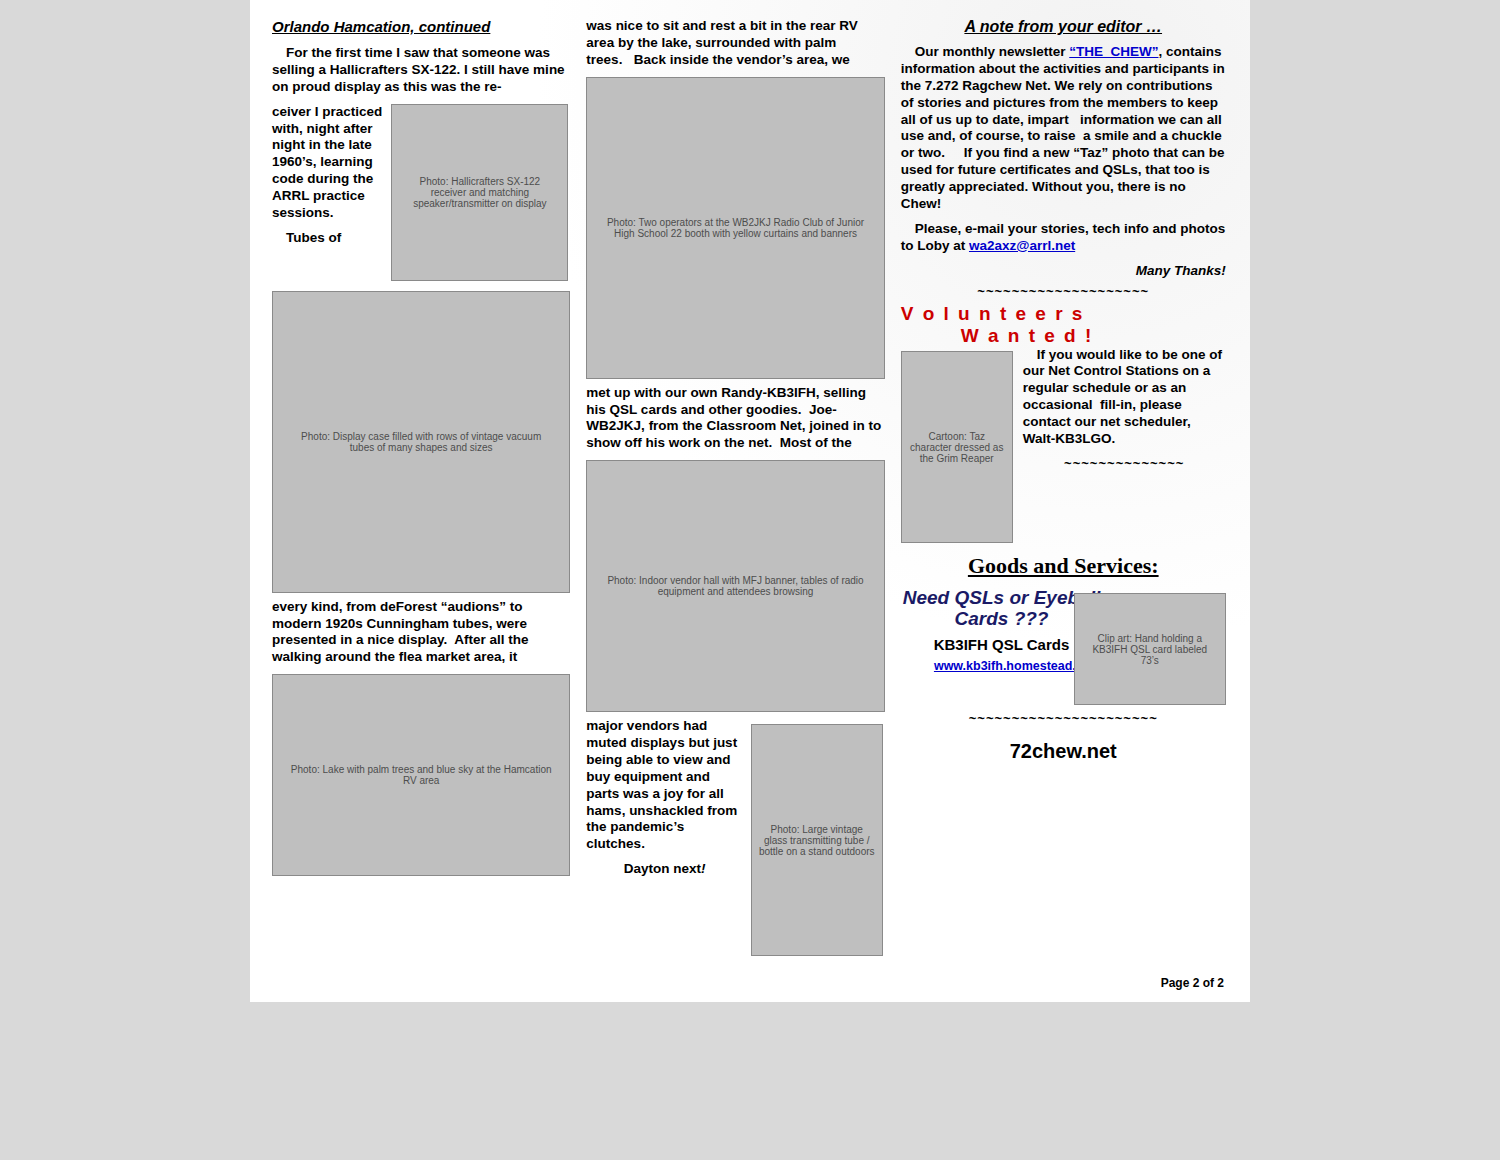Orlando Hamcation, continued
For the first time I saw that someone was selling a Hallicrafters SX-122. I still have mine on proud display as this was the re-
Photo: Hallicrafters SX-122 receiver and matching speaker/transmitter on display
ceiver I prac­ticed with, night after night in the late 1960’s, learning code during the ARRL practice sessions.
Tubes of
Photo: Display case filled with rows of vintage vacuum tubes of many shapes and sizes
every kind, from deForest “audions” to modern 1920s Cunningham tubes, were presented in a nice display. After all the walking around the flea market area, it
Photo: Lake with palm trees and blue sky at the Hamcation RV area
was nice to sit and rest a bit in the rear RV area by the lake, surrounded with palm trees. Back inside the vendor’s area, we
Photo: Two operators at the WB2JKJ Radio Club of Junior High School 22 booth with yellow curtains and banners
met up with our own Randy-KB3IFH, selling his QSL cards and other goodies. Joe-WB2JKJ, from the Classroom Net, joined in to show off his work on the net. Most of the
Photo: Indoor vendor hall with MFJ banner, tables of radio equipment and attendees browsing
major vendors had muted displays but just being able to view and buy equipment and parts was a joy for all hams, unshackled from the pandemic’s clutches.
Dayton next!
Photo: Large vintage glass transmitting tube / bottle on a stand outdoors
A note from your editor …
Our monthly newsletter “THE CHEW”, contains information about the activities and participants in the 7.272 Ragchew Net. We rely on contributions of stories and pic­tures from the members to keep all of us up to date, impart information we can all use and, of course, to raise a smile and a chuckle or two. If you find a new “Taz” photo that can be used for future certifi­cates and QSLs, that too is greatly appreci­ated. Without you, there is no Chew!
Please, e-mail your stories, tech info and photos to Loby at wa2axz@arrl.net
Many Thanks!
~~~~~~~~~~~~~~~~~~~~
V o l u n t e e r s W a n t e d !
Cartoon: Taz character dressed as the Grim Reaper
If you would like to be one of our Net Control Stations on a regular schedule or as an occasional fill-in, please contact our net scheduler, Walt-KB3LGO.
~~~~~~~~~~~~~~
Goods and Services:
Clip art: Hand holding a KB3IFH QSL card labeled 73’s
Need QSLs or Eyeball Cards ???
KB3IFH QSL Cards
www.kb3ifh.homestead.com
~~~~~~~~~~~~~~~~~~~~~~
72chew.net
Page 2 of 2